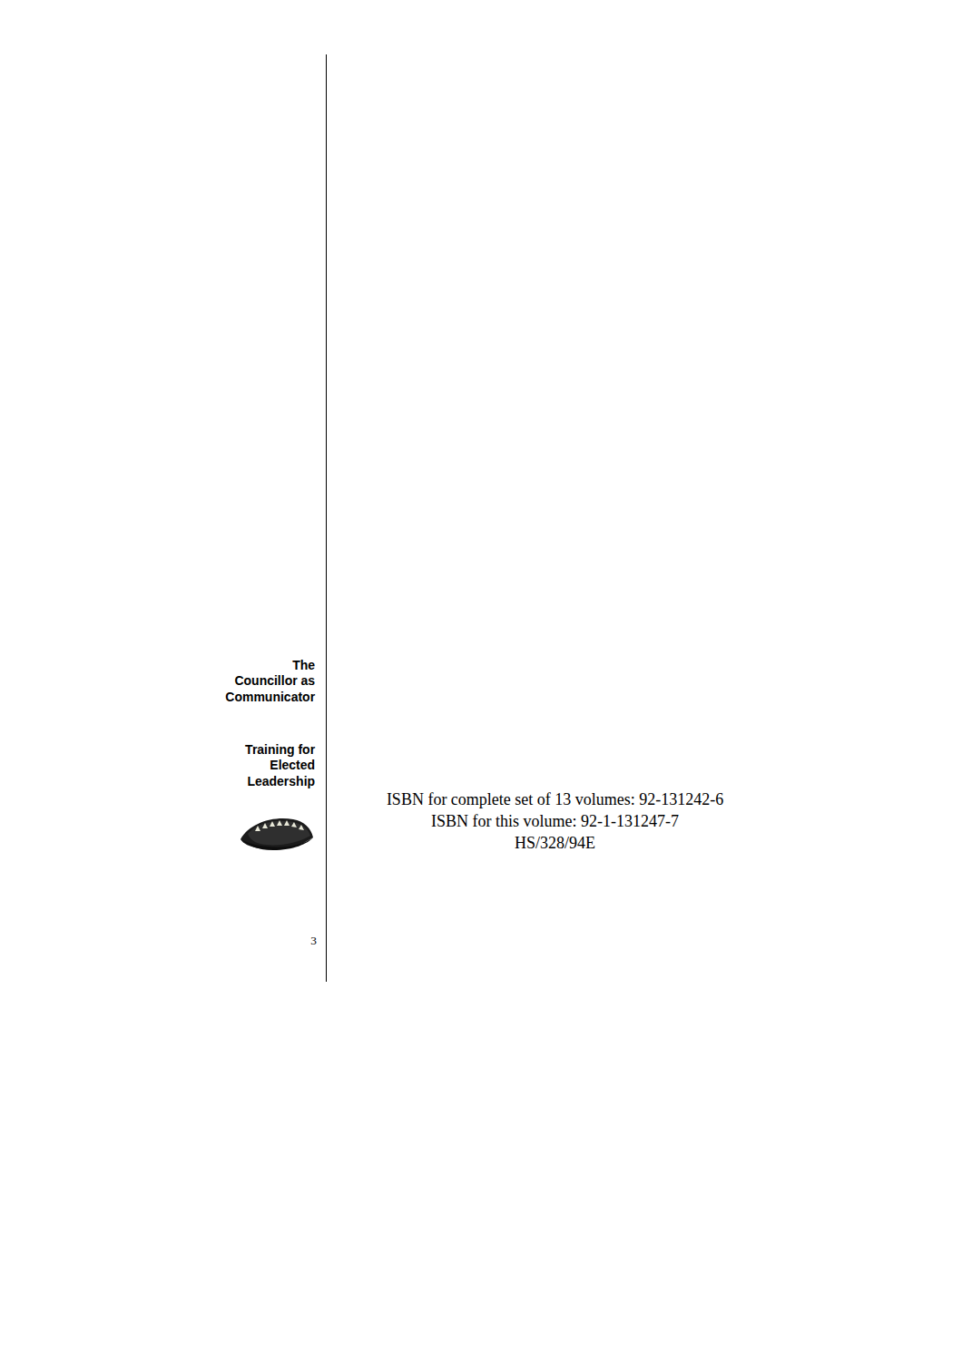The
Councillor as
Communicator
Training for
Elected
Leadership
3
ISBN for complete set of 13 volumes: 92-131242-6
ISBN for this volume: 92-1-131247-7
HS/328/94E